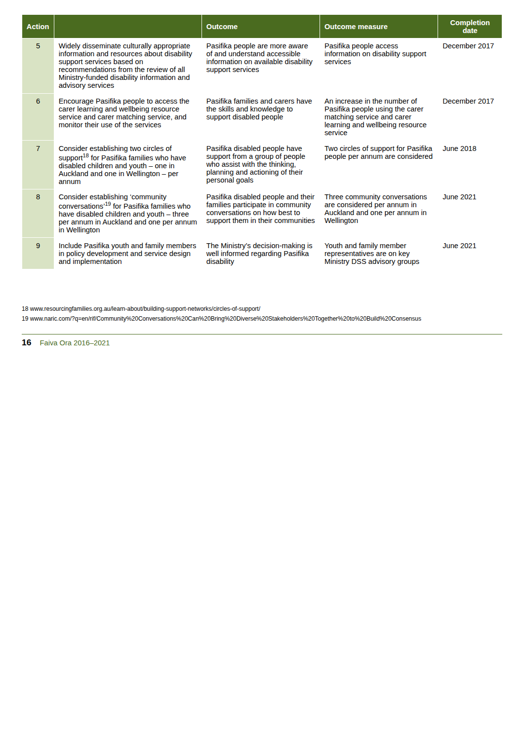| Action | | Outcome | Outcome measure | Completion date |
| --- | --- | --- | --- | --- |
| 5 | Widely disseminate culturally appropriate information and resources about disability support services based on recommendations from the review of all Ministry-funded disability information and advisory services | Pasifika people are more aware of and understand accessible information on available disability support services | Pasifika people access information on disability support services | December 2017 |
| 6 | Encourage Pasifika people to access the carer learning and wellbeing resource service and carer matching service, and monitor their use of the services | Pasifika families and carers have the skills and knowledge to support disabled people | An increase in the number of Pasifika people using the carer matching service and carer learning and wellbeing resource service | December 2017 |
| 7 | Consider establishing two circles of support 18 for Pasifika families who have disabled children and youth – one in Auckland and one in Wellington – per annum | Pasifika disabled people have support from a group of people who assist with the thinking, planning and actioning of their personal goals | Two circles of support for Pasifika people per annum are considered | June 2018 |
| 8 | Consider establishing ‘community conversations’ 19 for Pasifika families who have disabled children and youth – three per annum in Auckland and one per annum in Wellington | Pasifika disabled people and their families participate in community conversations on how best to support them in their communities | Three community conversations are considered per annum in Auckland and one per annum in Wellington | June 2021 |
| 9 | Include Pasifika youth and family members in policy development and service design and implementation | The Ministry’s decision-making is well informed regarding Pasifika disability | Youth and family member representatives are on key Ministry DSS advisory groups | June 2021 |
18www.resourcingfamilies.org.au/learn-about/building-support-networks/circles-of-support/
19www.naric.com/?q=en/rif/Community%20Conversations%20Can%20Bring%20Diverse%20Stakeholders%20Together%20to%20Build%20Consensus
16 Faiva Ora 2016–2021